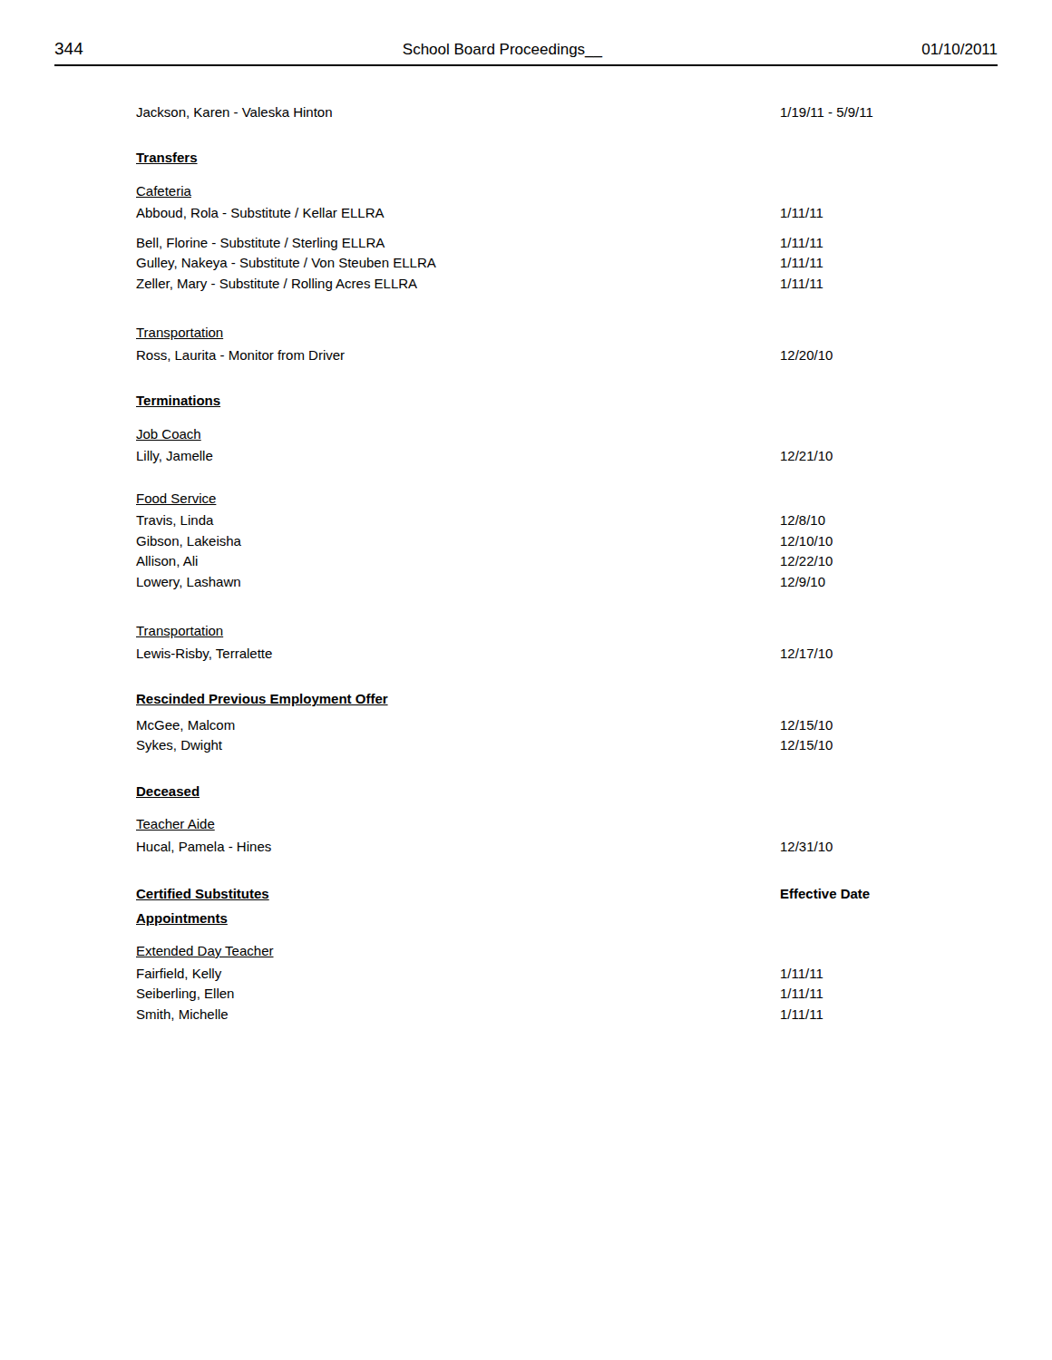344
School Board Proceedings__
01/10/2011
Jackson, Karen - Valeska Hinton 1/19/11 - 5/9/11
Transfers
Cafeteria
Abboud, Rola - Substitute / Kellar ELLRA 1/11/11
Bell, Florine - Substitute / Sterling ELLRA 1/11/11
Gulley, Nakeya - Substitute / Von Steuben ELLRA 1/11/11
Zeller, Mary - Substitute / Rolling Acres ELLRA 1/11/11
Transportation
Ross, Laurita - Monitor from Driver 12/20/10
Terminations
Job Coach
Lilly, Jamelle 12/21/10
Food Service
Travis, Linda 12/8/10
Gibson, Lakeisha 12/10/10
Allison, Ali 12/22/10
Lowery, Lashawn 12/9/10
Transportation
Lewis-Risby, Terralette 12/17/10
Rescinded Previous Employment Offer
McGee, Malcom 12/15/10
Sykes, Dwight 12/15/10
Deceased
Teacher Aide
Hucal, Pamela - Hines 12/31/10
Certified Substitutes Effective Date
Appointments
Extended Day Teacher
Fairfield, Kelly 1/11/11
Seiberling, Ellen 1/11/11
Smith, Michelle 1/11/11